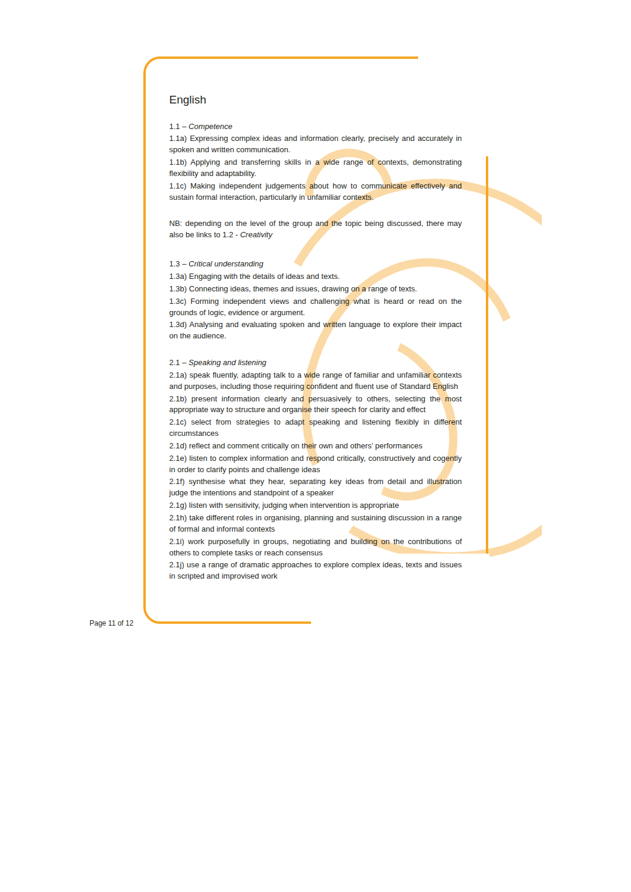English
1.1 – Competence
1.1a) Expressing complex ideas and information clearly, precisely and accurately in spoken and written communication.
1.1b) Applying and transferring skills in a wide range of contexts, demonstrating flexibility and adaptability.
1.1c) Making independent judgements about how to communicate effectively and sustain formal interaction, particularly in unfamiliar contexts.
NB: depending on the level of the group and the topic being discussed, there may also be links to 1.2 - Creativity
1.3 – Critical understanding
1.3a) Engaging with the details of ideas and texts.
1.3b) Connecting ideas, themes and issues, drawing on a range of texts.
1.3c) Forming independent views and challenging what is heard or read on the grounds of logic, evidence or argument.
1.3d) Analysing and evaluating spoken and written language to explore their impact on the audience.
2.1 – Speaking and listening
2.1a) speak fluently, adapting talk to a wide range of familiar and unfamiliar contexts and purposes, including those requiring confident and fluent use of Standard English
2.1b) present information clearly and persuasively to others, selecting the most appropriate way to structure and organise their speech for clarity and effect
2.1c) select from strategies to adapt speaking and listening flexibly in different circumstances
2.1d) reflect and comment critically on their own and others’ performances
2.1e) listen to complex information and respond critically, constructively and cogently in order to clarify points and challenge ideas
2.1f) synthesise what they hear, separating key ideas from detail and illustration judge the intentions and standpoint of a speaker
2.1g) listen with sensitivity, judging when intervention is appropriate
2.1h) take different roles in organising, planning and sustaining discussion in a range of formal and informal contexts
2.1i) work purposefully in groups, negotiating and building on the contributions of others to complete tasks or reach consensus
2.1j) use a range of dramatic approaches to explore complex ideas, texts and issues in scripted and improvised work
Page 11 of 12